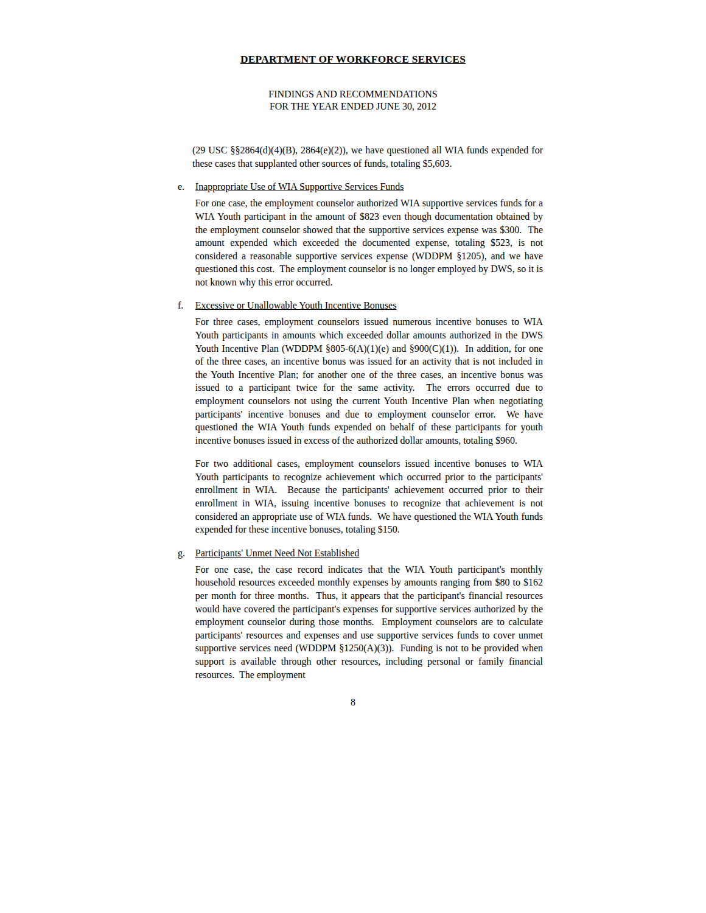DEPARTMENT OF WORKFORCE SERVICES
FINDINGS AND RECOMMENDATIONS
FOR THE YEAR ENDED JUNE 30, 2012
(29 USC §§2864(d)(4)(B), 2864(e)(2)), we have questioned all WIA funds expended for these cases that supplanted other sources of funds, totaling $5,603.
e.
Inappropriate Use of WIA Supportive Services Funds
For one case, the employment counselor authorized WIA supportive services funds for a WIA Youth participant in the amount of $823 even though documentation obtained by the employment counselor showed that the supportive services expense was $300. The amount expended which exceeded the documented expense, totaling $523, is not considered a reasonable supportive services expense (WDDPM §1205), and we have questioned this cost. The employment counselor is no longer employed by DWS, so it is not known why this error occurred.
f.
Excessive or Unallowable Youth Incentive Bonuses
For three cases, employment counselors issued numerous incentive bonuses to WIA Youth participants in amounts which exceeded dollar amounts authorized in the DWS Youth Incentive Plan (WDDPM §805-6(A)(1)(e) and §900(C)(1)). In addition, for one of the three cases, an incentive bonus was issued for an activity that is not included in the Youth Incentive Plan; for another one of the three cases, an incentive bonus was issued to a participant twice for the same activity. The errors occurred due to employment counselors not using the current Youth Incentive Plan when negotiating participants' incentive bonuses and due to employment counselor error. We have questioned the WIA Youth funds expended on behalf of these participants for youth incentive bonuses issued in excess of the authorized dollar amounts, totaling $960.
For two additional cases, employment counselors issued incentive bonuses to WIA Youth participants to recognize achievement which occurred prior to the participants' enrollment in WIA. Because the participants' achievement occurred prior to their enrollment in WIA, issuing incentive bonuses to recognize that achievement is not considered an appropriate use of WIA funds. We have questioned the WIA Youth funds expended for these incentive bonuses, totaling $150.
g.
Participants' Unmet Need Not Established
For one case, the case record indicates that the WIA Youth participant's monthly household resources exceeded monthly expenses by amounts ranging from $80 to $162 per month for three months. Thus, it appears that the participant's financial resources would have covered the participant's expenses for supportive services authorized by the employment counselor during those months. Employment counselors are to calculate participants' resources and expenses and use supportive services funds to cover unmet supportive services need (WDDPM §1250(A)(3)). Funding is not to be provided when support is available through other resources, including personal or family financial resources. The employment
8